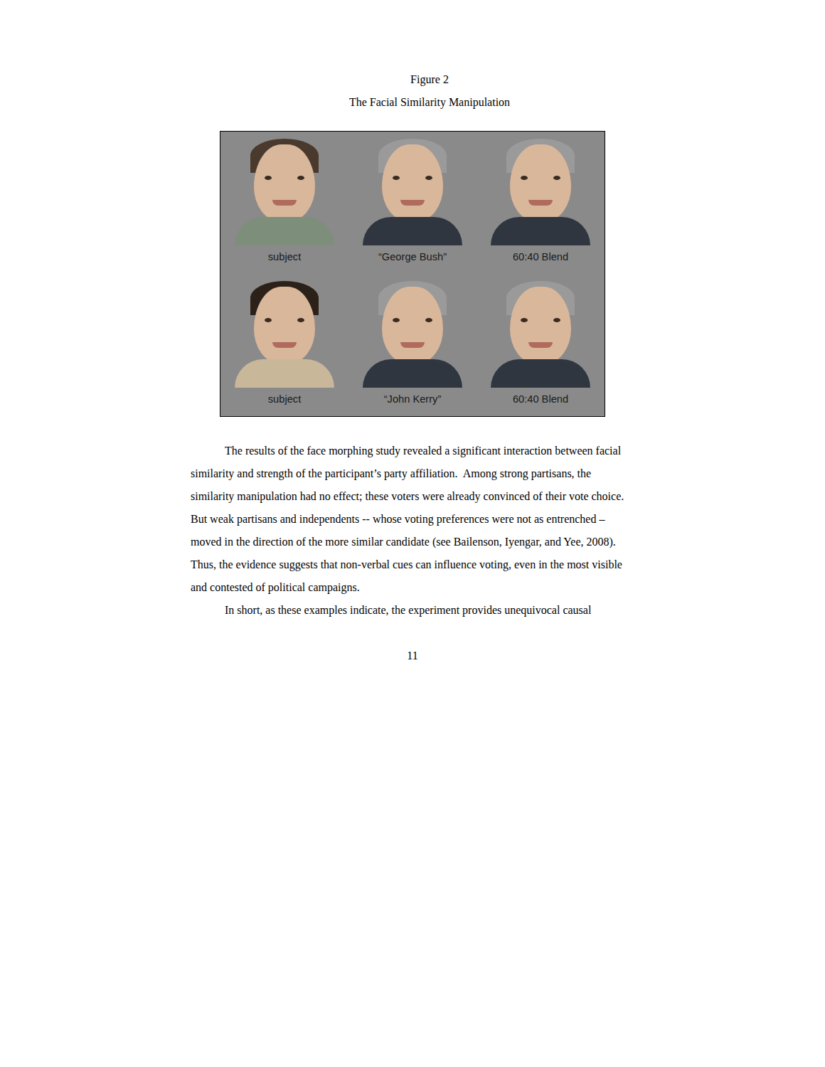Figure 2
The Facial Similarity Manipulation
subject
“George Bush”
60:40 Blend
subject
“John Kerry”
60:40 Blend
The results of the face morphing study revealed a significant interaction between facial similarity and strength of the participant’s party affiliation. Among strong partisans, the similarity manipulation had no effect; these voters were already convinced of their vote choice. But weak partisans and independents -- whose voting preferences were not as entrenched – moved in the direction of the more similar candidate (see Bailenson, Iyengar, and Yee, 2008). Thus, the evidence suggests that non-verbal cues can influence voting, even in the most visible and contested of political campaigns.
In short, as these examples indicate, the experiment provides unequivocal causal
11